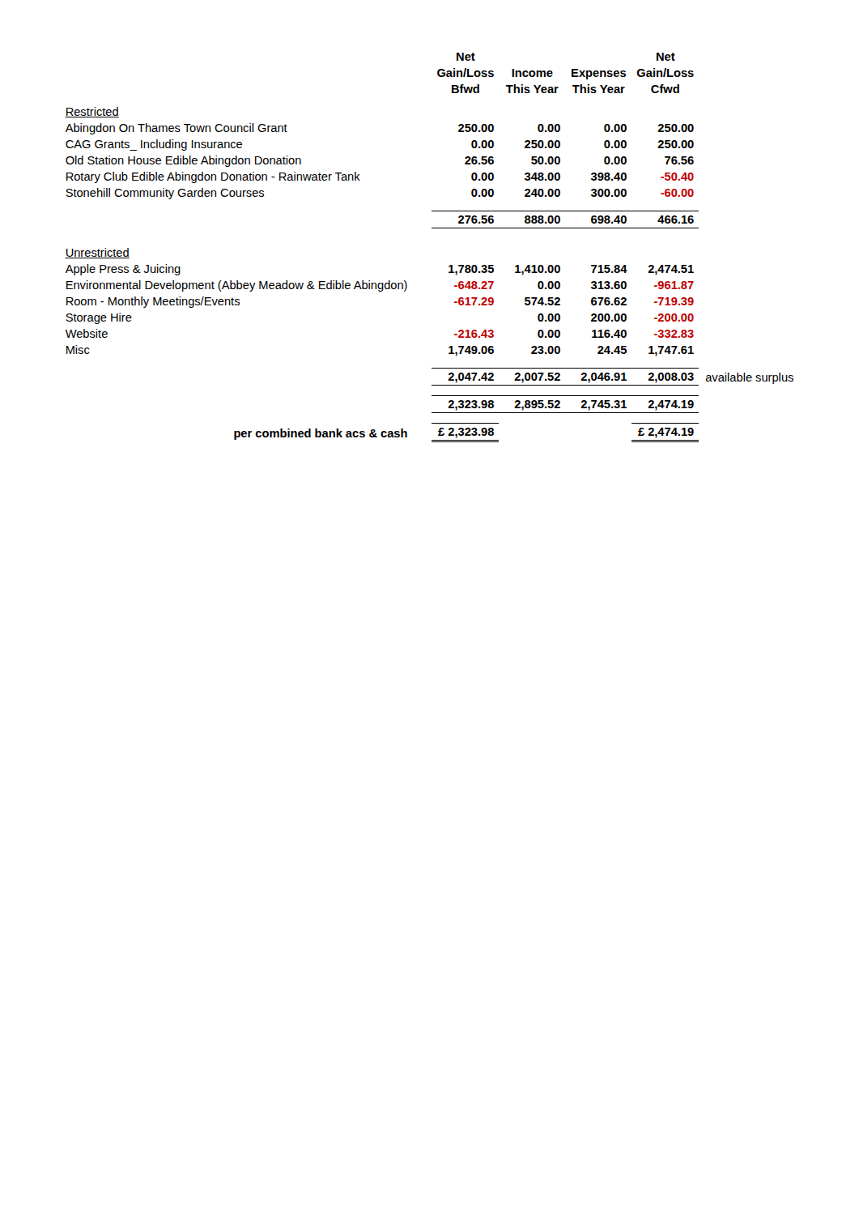| | Net | | | Net | |
| | Gain/Loss | Income | Expenses | Gain/Loss | |
| | Bfwd | This Year | This Year | Cfwd | |
| Restricted | | | | | |
| Abingdon On Thames Town Council Grant | 250.00 | 0.00 | 0.00 | 250.00 | |
| CAG Grants_ Including Insurance | 0.00 | 250.00 | 0.00 | 250.00 | |
| Old Station House Edible Abingdon Donation | 26.56 | 50.00 | 0.00 | 76.56 | |
| Rotary Club Edible Abingdon Donation - Rainwater Tank | 0.00 | 348.00 | 398.40 | -50.40 | |
| Stonehill Community Garden Courses | 0.00 | 240.00 | 300.00 | -60.00 | |
| | 276.56 | 888.00 | 698.40 | 466.16 | |
| Unrestricted | | | | | |
| Apple Press & Juicing | 1,780.35 | 1,410.00 | 715.84 | 2,474.51 | |
| Environmental Development (Abbey Meadow & Edible Abingdon) | -648.27 | 0.00 | 313.60 | -961.87 | |
| Room - Monthly Meetings/Events | -617.29 | 574.52 | 676.62 | -719.39 | |
| Storage Hire | | 0.00 | 200.00 | -200.00 | |
| Website | -216.43 | 0.00 | 116.40 | -332.83 | |
| Misc | 1,749.06 | 23.00 | 24.45 | 1,747.61 | |
| | 2,047.42 | 2,007.52 | 2,046.91 | 2,008.03 | available surplus |
| | 2,323.98 | 2,895.52 | 2,745.31 | 2,474.19 | |
| per combined bank acs & cash | £ 2,323.98 | | | £ 2,474.19 | |